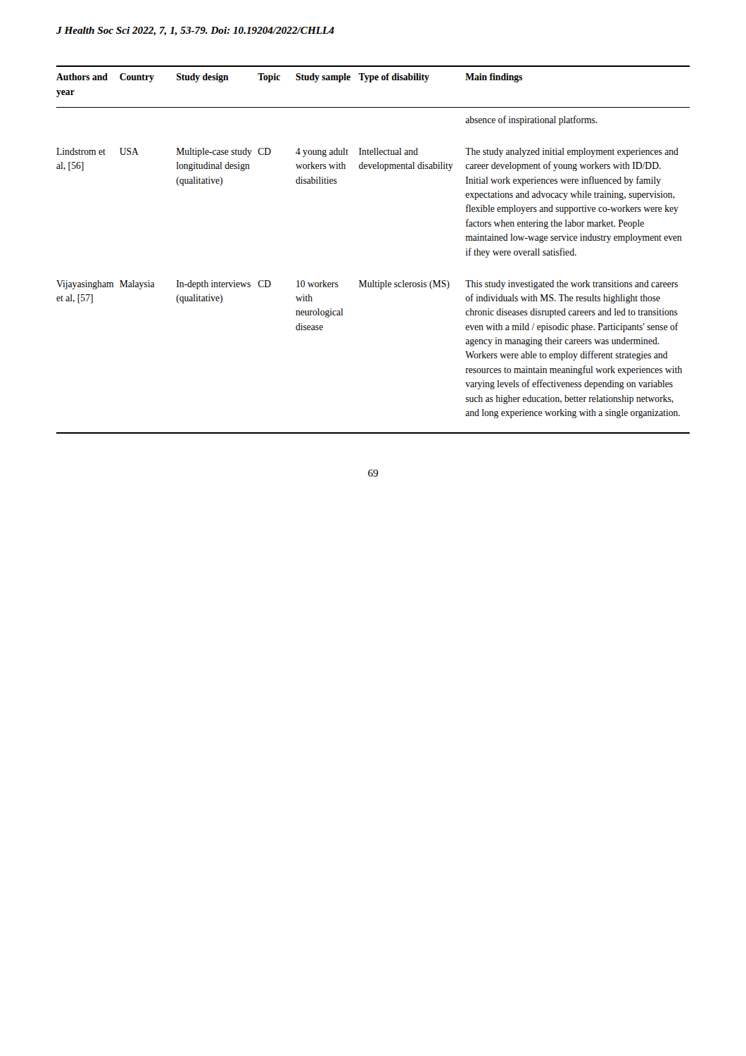J Health Soc Sci 2022, 7, 1, 53-79. Doi: 10.19204/2022/CHLL4
| Authors and year | Country | Study design | Topic | Study sample | Type of disability | Main findings |
| --- | --- | --- | --- | --- | --- | --- |
| | | | | | | absence of inspirational platforms. |
| Lindstrom et al, [56] | USA | Multiple-case study longitudinal design (qualitative) | CD | 4 young adult workers with disabilities | Intellectual and developmental disability | The study analyzed initial employment experiences and career development of young workers with ID/DD. Initial work experiences were influenced by family expectations and advocacy while training, supervision, flexible employers and supportive co-workers were key factors when entering the labor market. People maintained low-wage service industry employment even if they were overall satisfied. |
| Vijayasingham et al, [57] | Malaysia | In-depth interviews (qualitative) | CD | 10 workers with neurological disease | Multiple sclerosis (MS) | This study investigated the work transitions and careers of individuals with MS. The results highlight those chronic diseases disrupted careers and led to transitions even with a mild / episodic phase. Participants' sense of agency in managing their careers was undermined. Workers were able to employ different strategies and resources to maintain meaningful work experiences with varying levels of effectiveness depending on variables such as higher education, better relationship networks, and long experience working with a single organization. |
69